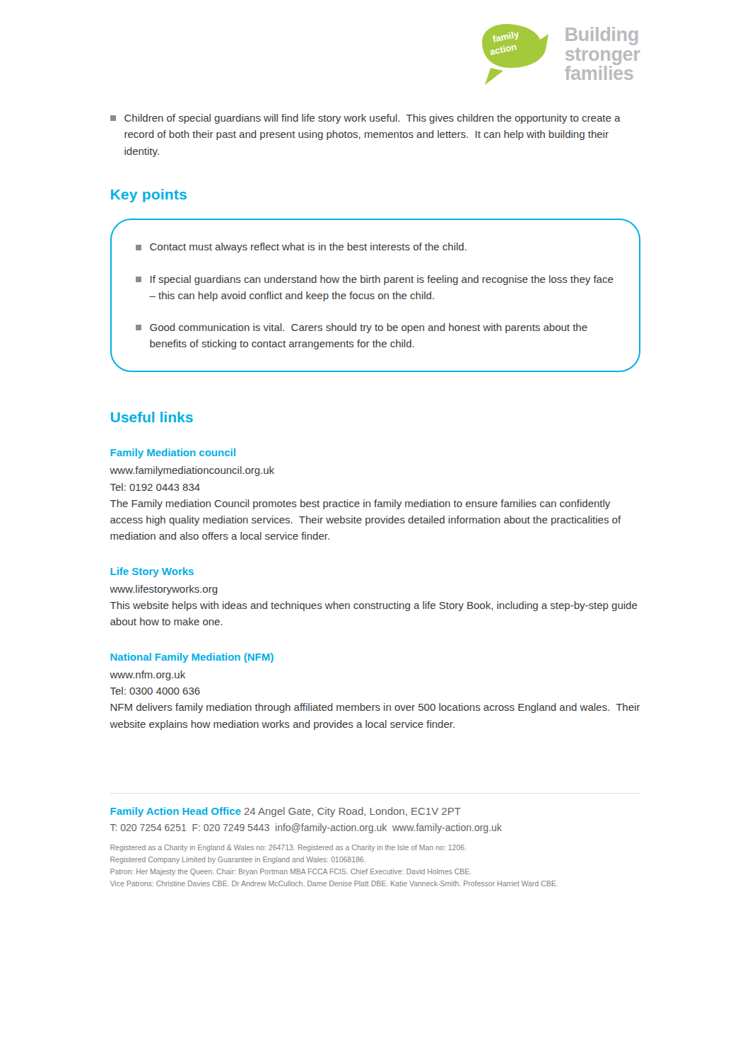family action
Building
stronger
families
Children of special guardians will find life story work useful. This gives children the opportunity to create a record of both their past and present using photos, mementos and letters. It can help with building their identity.
Key points
Contact must always reflect what is in the best interests of the child.
If special guardians can understand how the birth parent is feeling and recognise the loss they face – this can help avoid conflict and keep the focus on the child.
Good communication is vital. Carers should try to be open and honest with parents about the benefits of sticking to contact arrangements for the child.
Useful links
Family Mediation council
www.familymediationcouncil.org.uk
Tel: 0192 0443 834
The Family mediation Council promotes best practice in family mediation to ensure families can confidently access high quality mediation services. Their website provides detailed information about the practicalities of mediation and also offers a local service finder.
Life Story Works
www.lifestoryworks.org
This website helps with ideas and techniques when constructing a life Story Book, including a step-by-step guide about how to make one.
National Family Mediation (NFM)
www.nfm.org.uk
Tel: 0300 4000 636
NFM delivers family mediation through affiliated members in over 500 locations across England and wales. Their website explains how mediation works and provides a local service finder.
Family Action Head Office 24 Angel Gate, City Road, London, EC1V 2PT
T: 020 7254 6251 F: 020 7249 5443 info@family-action.org.uk www.family-action.org.uk
Registered as a Charity in England & Wales no: 264713. Registered as a Charity in the Isle of Man no: 1206.
Registered Company Limited by Guarantee in England and Wales: 01068186.
Patron: Her Majesty the Queen. Chair: Bryan Portman MBA FCCA FCIS. Chief Executive: David Holmes CBE.
Vice Patrons: Christine Davies CBE. Dr Andrew McCulloch. Dame Denise Platt DBE. Katie Vanneck-Smith. Professor Harriet Ward CBE.